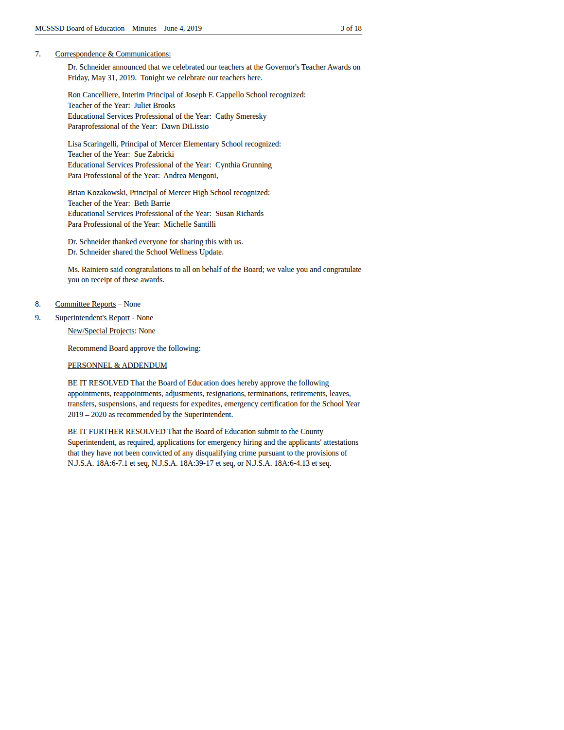MCSSSD Board of Education – Minutes – June 4, 2019
3 of 18
7.
Correspondence & Communications:
Dr. Schneider announced that we celebrated our teachers at the Governor's Teacher Awards on Friday, May 31, 2019. Tonight we celebrate our teachers here.
Ron Cancelliere, Interim Principal of Joseph F. Cappello School recognized:
Teacher of the Year: Juliet Brooks
Educational Services Professional of the Year: Cathy Smeresky
Paraprofessional of the Year: Dawn DiLissio
Lisa Scaringelli, Principal of Mercer Elementary School recognized:
Teacher of the Year: Sue Zabricki
Educational Services Professional of the Year: Cynthia Grunning
Para Professional of the Year: Andrea Mengoni,
Brian Kozakowski, Principal of Mercer High School recognized:
Teacher of the Year: Beth Barrie
Educational Services Professional of the Year: Susan Richards
Para Professional of the Year: Michelle Santilli
Dr. Schneider thanked everyone for sharing this with us.
Dr. Schneider shared the School Wellness Update.
Ms. Rainiero said congratulations to all on behalf of the Board; we value you and congratulate you on receipt of these awards.
8.
Committee Reports – None
9.
Superintendent's Report - None
New/Special Projects: None
Recommend Board approve the following:
PERSONNEL & ADDENDUM
BE IT RESOLVED That the Board of Education does hereby approve the following appointments, reappointments, adjustments, resignations, terminations, retirements, leaves, transfers, suspensions, and requests for expedites, emergency certification for the School Year 2019 – 2020 as recommended by the Superintendent.
BE IT FURTHER RESOLVED That the Board of Education submit to the County Superintendent, as required, applications for emergency hiring and the applicants' attestations that they have not been convicted of any disqualifying crime pursuant to the provisions of N.J.S.A. 18A:6-7.1 et seq, N.J.S.A. 18A:39-17 et seq, or N.J.S.A. 18A:6-4.13 et seq.